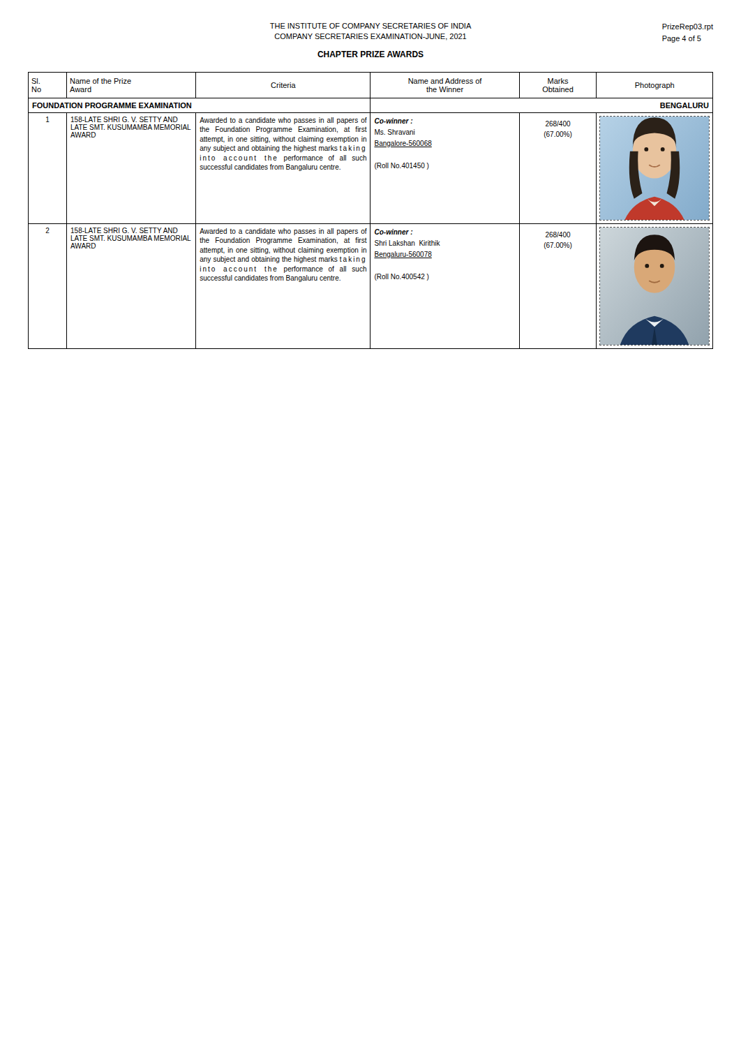THE INSTITUTE OF COMPANY SECRETARIES OF INDIA
COMPANY SECRETARIES EXAMINATION-JUNE, 2021
PrizeRep03.rpt
Page 4 of 5
CHAPTER PRIZE AWARDS
| Sl. No | Name of the Prize Award | Criteria | Name and Address of the Winner | Marks Obtained | Photograph |
| --- | --- | --- | --- | --- | --- |
| FOUNDATION PROGRAMME EXAMINATION | BENGALURU |
| 1 | 158-LATE SHRI G. V. SETTY AND LATE SMT. KUSUMAMBA MEMORIAL AWARD | Awarded to a candidate who passes in all papers of the Foundation Programme Examination, at first attempt, in one sitting, without claiming exemption in any subject and obtaining the highest marks taking into account the performance of all such successful candidates from Bangaluru centre. | Co-winner : Ms. Shravani Bangalore-560068 (Roll No.401450 ) | 268/400 (67.00%) | |
| 2 | 158-LATE SHRI G. V. SETTY AND LATE SMT. KUSUMAMBA MEMORIAL AWARD | Awarded to a candidate who passes in all papers of the Foundation Programme Examination, at first attempt, in one sitting, without claiming exemption in any subject and obtaining the highest marks taking into account the performance of all such successful candidates from Bangaluru centre. | Co-winner : Shri Lakshan Kirithik Bengaluru-560078 (Roll No.400542 ) | 268/400 (67.00%) | |